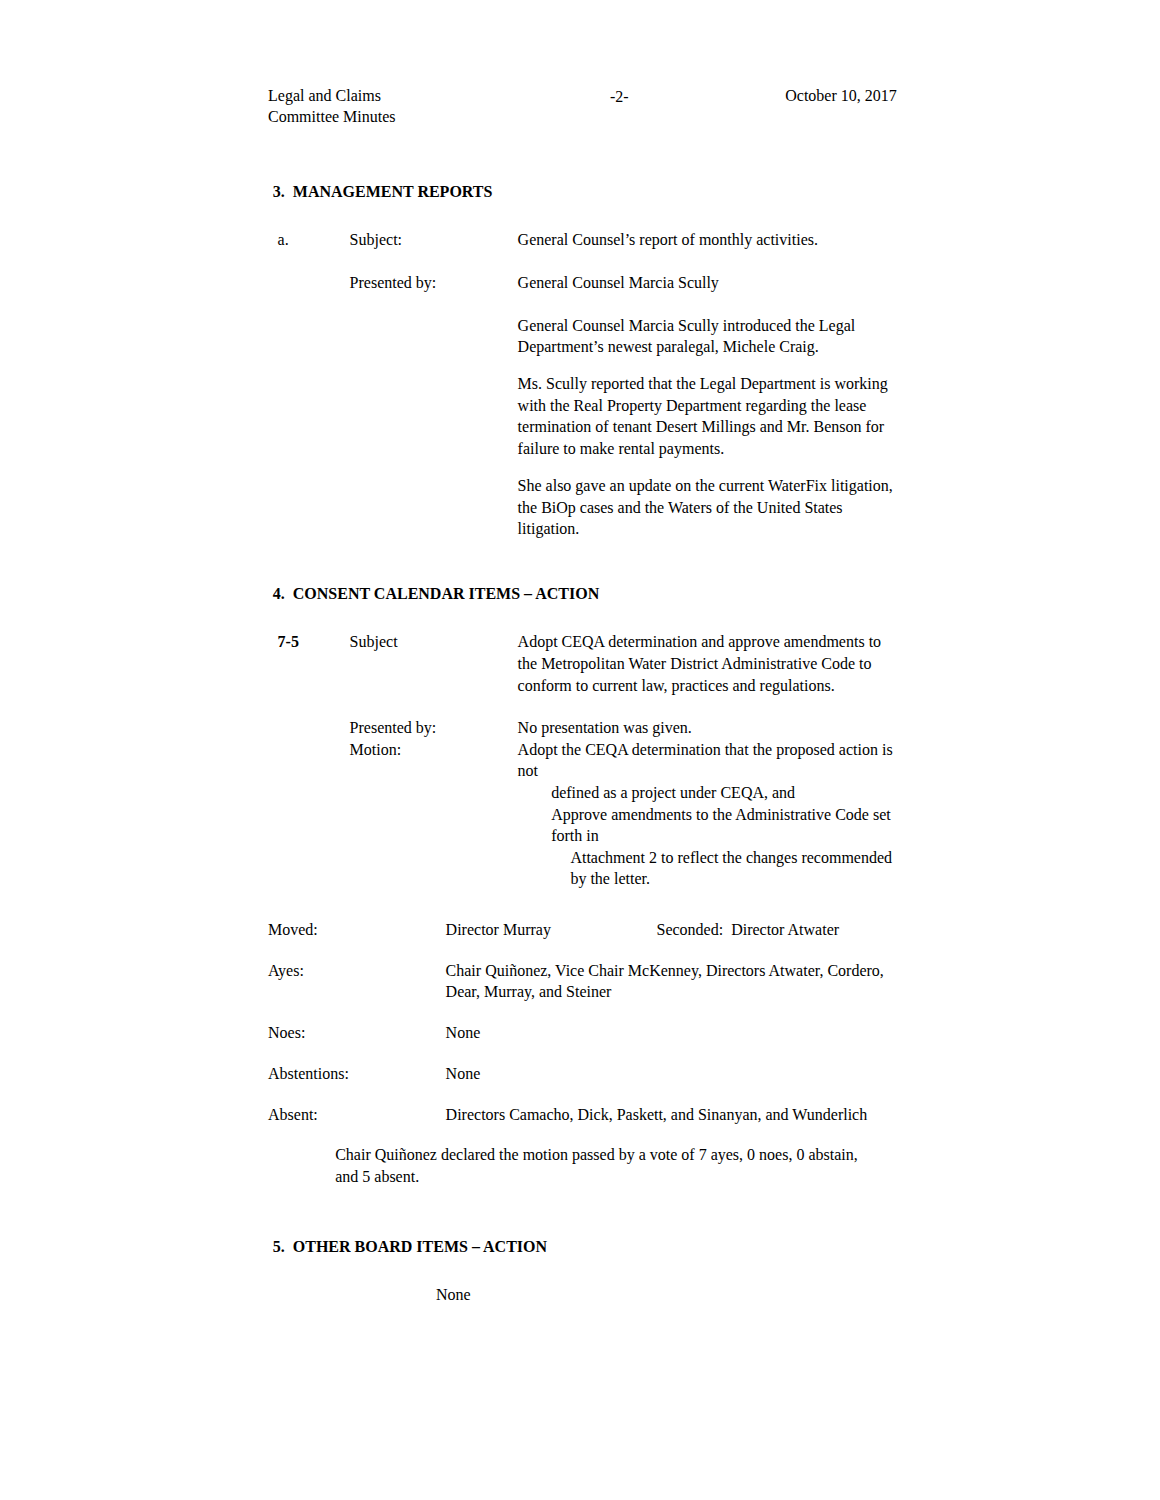Legal and Claims
Committee Minutes
-2-
October 10, 2017
3. MANAGEMENT REPORTS
a.
Subject:
General Counsel’s report of monthly activities.
Presented by:
General Counsel Marcia Scully
General Counsel Marcia Scully introduced the Legal Department’s newest paralegal, Michele Craig.
Ms. Scully reported that the Legal Department is working with the Real Property Department regarding the lease termination of tenant Desert Millings and Mr. Benson for failure to make rental payments.
She also gave an update on the current WaterFix litigation, the BiOp cases and the Waters of the United States litigation.
4. CONSENT CALENDAR ITEMS – ACTION
7-5
Subject
Adopt CEQA determination and approve amendments to the Metropolitan Water District Administrative Code to conform to current law, practices and regulations.
Presented by:
No presentation was given.
Motion:
Adopt the CEQA determination that the proposed action is not
defined as a project under CEQA, and
Approve amendments to the Administrative Code set forth in
Attachment 2 to reflect the changes recommended by the letter.
Moved:
Director MurraySeconded: Director Atwater
Ayes:
Chair Quiñonez, Vice Chair McKenney, Directors Atwater, Cordero, Dear, Murray, and Steiner
Noes:
None
Abstentions:
None
Absent:
Directors Camacho, Dick, Paskett, and Sinanyan, and Wunderlich
Chair Quiñonez declared the motion passed by a vote of 7 ayes, 0 noes, 0 abstain,
and 5 absent.
5. OTHER BOARD ITEMS – ACTION
None